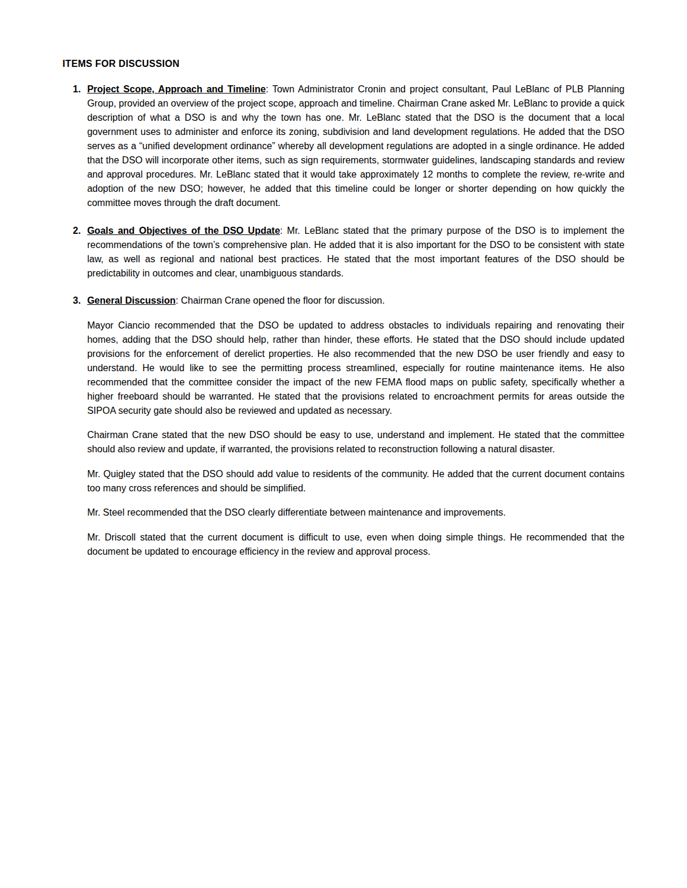ITEMS FOR DISCUSSION
Project Scope, Approach and Timeline: Town Administrator Cronin and project consultant, Paul LeBlanc of PLB Planning Group, provided an overview of the project scope, approach and timeline. Chairman Crane asked Mr. LeBlanc to provide a quick description of what a DSO is and why the town has one. Mr. LeBlanc stated that the DSO is the document that a local government uses to administer and enforce its zoning, subdivision and land development regulations. He added that the DSO serves as a “unified development ordinance” whereby all development regulations are adopted in a single ordinance. He added that the DSO will incorporate other items, such as sign requirements, stormwater guidelines, landscaping standards and review and approval procedures. Mr. LeBlanc stated that it would take approximately 12 months to complete the review, re-write and adoption of the new DSO; however, he added that this timeline could be longer or shorter depending on how quickly the committee moves through the draft document.
Goals and Objectives of the DSO Update: Mr. LeBlanc stated that the primary purpose of the DSO is to implement the recommendations of the town’s comprehensive plan. He added that it is also important for the DSO to be consistent with state law, as well as regional and national best practices. He stated that the most important features of the DSO should be predictability in outcomes and clear, unambiguous standards.
General Discussion: Chairman Crane opened the floor for discussion.
Mayor Ciancio recommended that the DSO be updated to address obstacles to individuals repairing and renovating their homes, adding that the DSO should help, rather than hinder, these efforts. He stated that the DSO should include updated provisions for the enforcement of derelict properties. He also recommended that the new DSO be user friendly and easy to understand. He would like to see the permitting process streamlined, especially for routine maintenance items. He also recommended that the committee consider the impact of the new FEMA flood maps on public safety, specifically whether a higher freeboard should be warranted. He stated that the provisions related to encroachment permits for areas outside the SIPOA security gate should also be reviewed and updated as necessary.
Chairman Crane stated that the new DSO should be easy to use, understand and implement. He stated that the committee should also review and update, if warranted, the provisions related to reconstruction following a natural disaster.
Mr. Quigley stated that the DSO should add value to residents of the community. He added that the current document contains too many cross references and should be simplified.
Mr. Steel recommended that the DSO clearly differentiate between maintenance and improvements.
Mr. Driscoll stated that the current document is difficult to use, even when doing simple things. He recommended that the document be updated to encourage efficiency in the review and approval process.